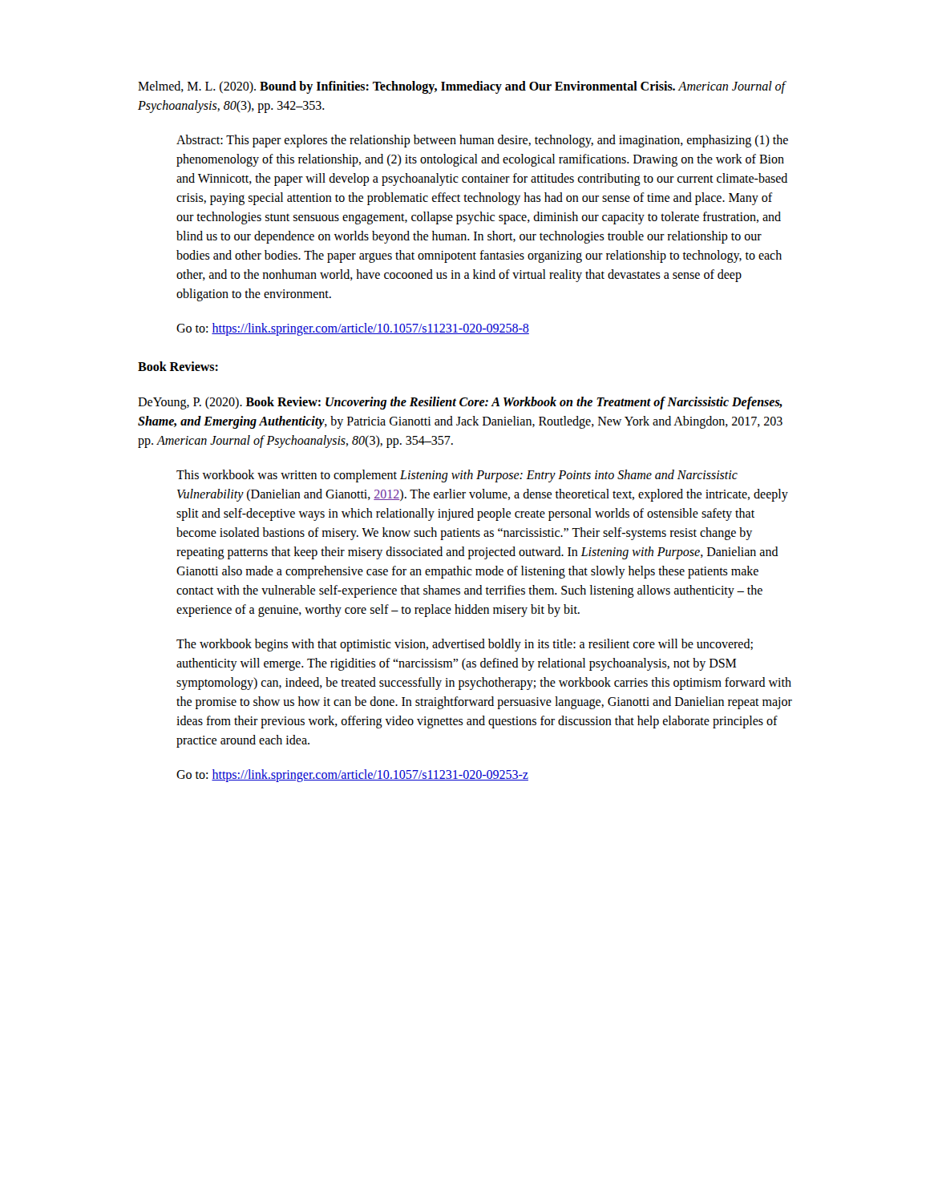Melmed, M. L. (2020). Bound by Infinities: Technology, Immediacy and Our Environmental Crisis. American Journal of Psychoanalysis, 80(3), pp. 342–353.
Abstract: This paper explores the relationship between human desire, technology, and imagination, emphasizing (1) the phenomenology of this relationship, and (2) its ontological and ecological ramifications. Drawing on the work of Bion and Winnicott, the paper will develop a psychoanalytic container for attitudes contributing to our current climate-based crisis, paying special attention to the problematic effect technology has had on our sense of time and place. Many of our technologies stunt sensuous engagement, collapse psychic space, diminish our capacity to tolerate frustration, and blind us to our dependence on worlds beyond the human. In short, our technologies trouble our relationship to our bodies and other bodies. The paper argues that omnipotent fantasies organizing our relationship to technology, to each other, and to the nonhuman world, have cocooned us in a kind of virtual reality that devastates a sense of deep obligation to the environment.
Go to: https://link.springer.com/article/10.1057/s11231-020-09258-8
Book Reviews:
DeYoung, P. (2020). Book Review: Uncovering the Resilient Core: A Workbook on the Treatment of Narcissistic Defenses, Shame, and Emerging Authenticity, by Patricia Gianotti and Jack Danielian, Routledge, New York and Abingdon, 2017, 203 pp. American Journal of Psychoanalysis, 80(3), pp. 354–357.
This workbook was written to complement Listening with Purpose: Entry Points into Shame and Narcissistic Vulnerability (Danielian and Gianotti, 2012). The earlier volume, a dense theoretical text, explored the intricate, deeply split and self-deceptive ways in which relationally injured people create personal worlds of ostensible safety that become isolated bastions of misery. We know such patients as “narcissistic.” Their self-systems resist change by repeating patterns that keep their misery dissociated and projected outward. In Listening with Purpose, Danielian and Gianotti also made a comprehensive case for an empathic mode of listening that slowly helps these patients make contact with the vulnerable self-experience that shames and terrifies them. Such listening allows authenticity – the experience of a genuine, worthy core self – to replace hidden misery bit by bit.
The workbook begins with that optimistic vision, advertised boldly in its title: a resilient core will be uncovered; authenticity will emerge. The rigidities of “narcissism” (as defined by relational psychoanalysis, not by DSM symptomology) can, indeed, be treated successfully in psychotherapy; the workbook carries this optimism forward with the promise to show us how it can be done. In straightforward persuasive language, Gianotti and Danielian repeat major ideas from their previous work, offering video vignettes and questions for discussion that help elaborate principles of practice around each idea.
Go to: https://link.springer.com/article/10.1057/s11231-020-09253-z